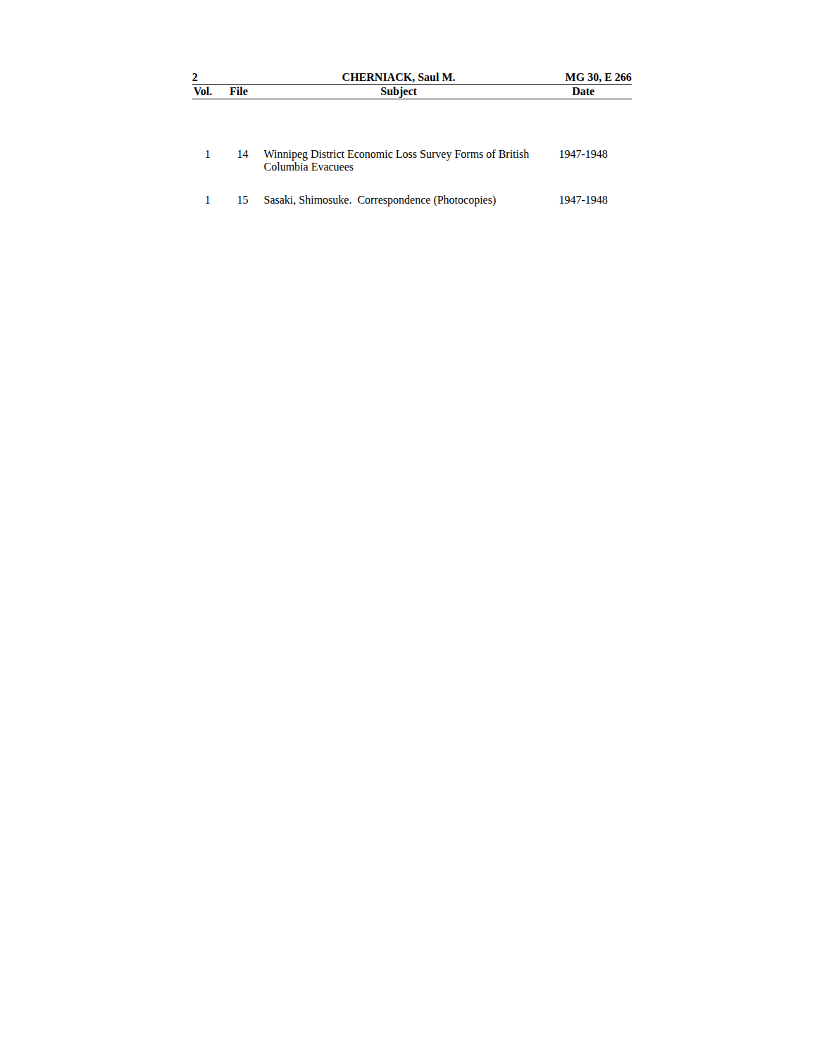| 2 | CHERNIACK, Saul M. | MG 30, E 266 |
| --- | --- | --- |
| Vol. | File | Subject | Date |
| 1 | 14 | Winnipeg District Economic Loss Survey Forms of British Columbia Evacuees | 1947-1948 |
| 1 | 15 | Sasaki, Shimosuke. Correspondence (Photocopies) | 1947-1948 |